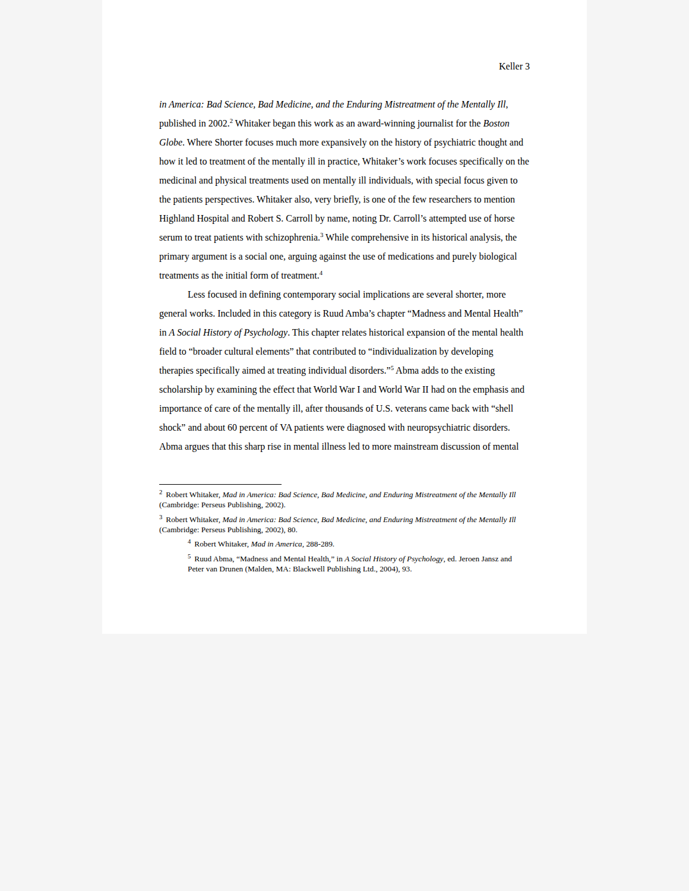Keller 3
in America: Bad Science, Bad Medicine, and the Enduring Mistreatment of the Mentally Ill, published in 2002.2 Whitaker began this work as an award-winning journalist for the Boston Globe. Where Shorter focuses much more expansively on the history of psychiatric thought and how it led to treatment of the mentally ill in practice, Whitaker’s work focuses specifically on the medicinal and physical treatments used on mentally ill individuals, with special focus given to the patients perspectives. Whitaker also, very briefly, is one of the few researchers to mention Highland Hospital and Robert S. Carroll by name, noting Dr. Carroll’s attempted use of horse serum to treat patients with schizophrenia.3 While comprehensive in its historical analysis, the primary argument is a social one, arguing against the use of medications and purely biological treatments as the initial form of treatment.4
Less focused in defining contemporary social implications are several shorter, more general works. Included in this category is Ruud Amba’s chapter “Madness and Mental Health” in A Social History of Psychology. This chapter relates historical expansion of the mental health field to “broader cultural elements” that contributed to “individualization by developing therapies specifically aimed at treating individual disorders.”5 Abma adds to the existing scholarship by examining the effect that World War I and World War II had on the emphasis and importance of care of the mentally ill, after thousands of U.S. veterans came back with “shell shock” and about 60 percent of VA patients were diagnosed with neuropsychiatric disorders. Abma argues that this sharp rise in mental illness led to more mainstream discussion of mental
2 Robert Whitaker, Mad in America: Bad Science, Bad Medicine, and Enduring Mistreatment of the Mentally Ill (Cambridge: Perseus Publishing, 2002).
3 Robert Whitaker, Mad in America: Bad Science, Bad Medicine, and Enduring Mistreatment of the Mentally Ill (Cambridge: Perseus Publishing, 2002), 80.
4 Robert Whitaker, Mad in America, 288-289.
5 Ruud Abma, “Madness and Mental Health,” in A Social History of Psychology, ed. Jeroen Jansz and Peter van Drunen (Malden, MA: Blackwell Publishing Ltd., 2004), 93.